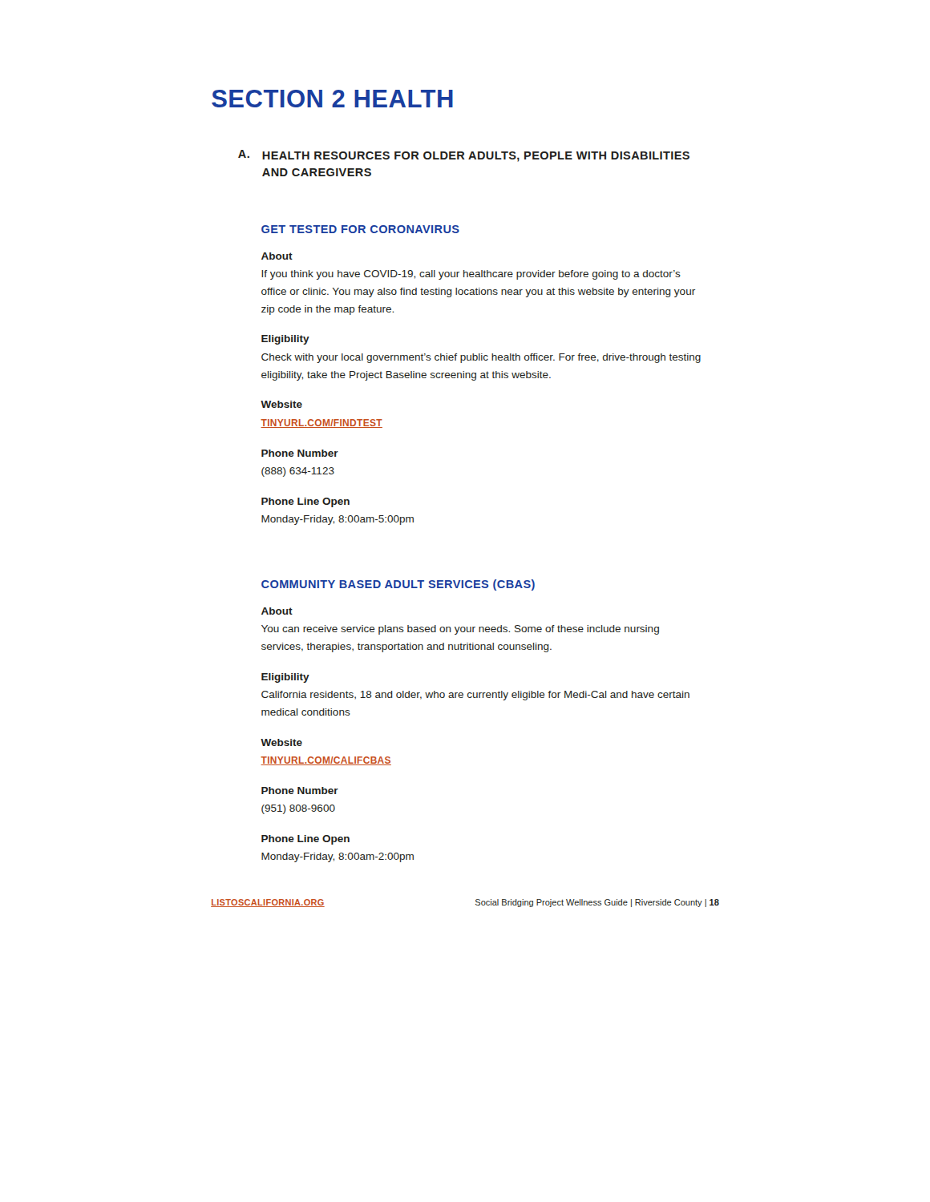Section 2 Health
A.
Health Resources for Older Adults, People with Disabilities and Caregivers
Get Tested for Coronavirus
About
If you think you have COVID-19, call your healthcare provider before going to a doctor’s office or clinic. You may also find testing locations near you at this website by entering your zip code in the map feature.
Eligibility
Check with your local government’s chief public health officer. For free, drive-through testing eligibility, take the Project Baseline screening at this website.
Website
tinyurl.com/findtest
Phone Number
(888) 634-1123
Phone Line Open
Monday-Friday, 8:00am-5:00pm
Community Based Adult Services (CBAS)
About
You can receive service plans based on your needs. Some of these include nursing services, therapies, transportation and nutritional counseling.
Eligibility
California residents, 18 and older, who are currently eligible for Medi-Cal and have certain medical conditions
Website
tinyurl.com/califcbas
Phone Number
(951) 808-9600
Phone Line Open
Monday-Friday, 8:00am-2:00pm
listoscalifornia.org
Social Bridging Project Wellness Guide | Riverside County | 18